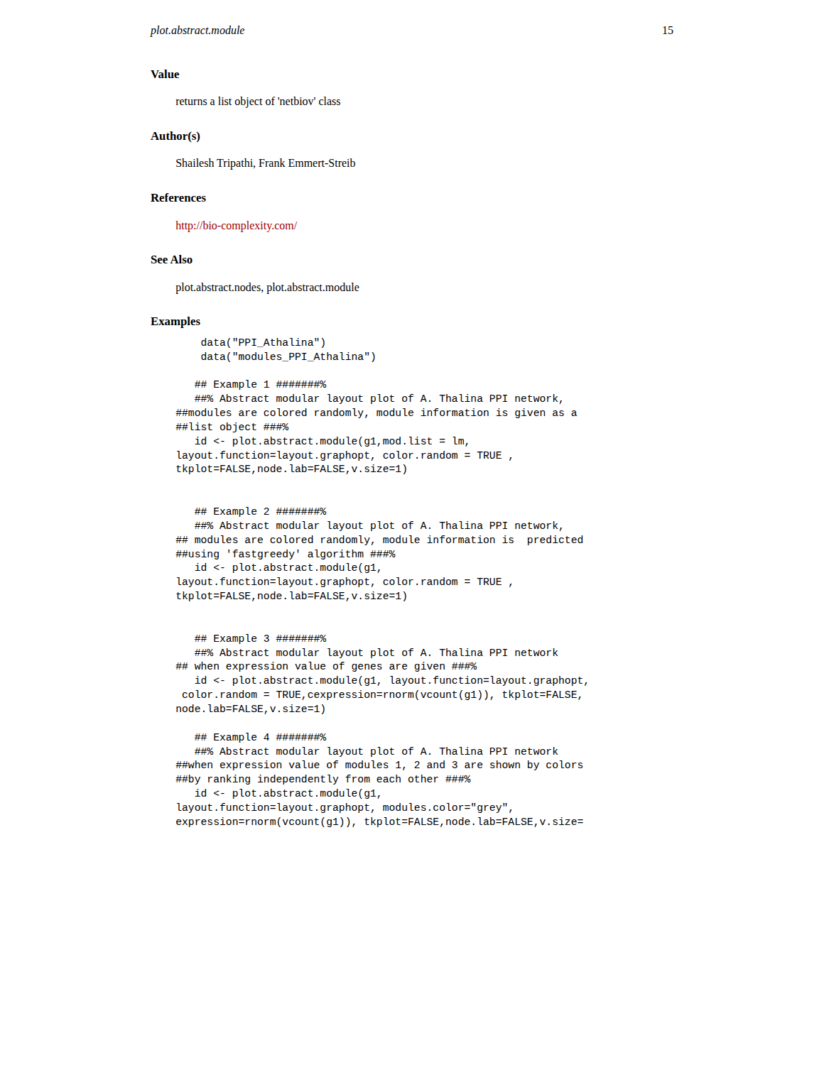plot.abstract.module 15
Value
returns a list object of 'netbiov' class
Author(s)
Shailesh Tripathi, Frank Emmert-Streib
References
http://bio-complexity.com/
See Also
plot.abstract.nodes, plot.abstract.module
Examples
    data("PPI_Athalina")
    data("modules_PPI_Athalina")

   ## Example 1 #######%
   ##% Abstract modular layout plot of A. Thalina PPI network,
##modules are colored randomly, module information is given as a
##list object ###%
   id <- plot.abstract.module(g1,mod.list = lm,
layout.function=layout.graphopt, color.random = TRUE ,
tkplot=FALSE,node.lab=FALSE,v.size=1)


   ## Example 2 #######%
   ##% Abstract modular layout plot of A. Thalina PPI network,
## modules are colored randomly, module information is  predicted
##using 'fastgreedy' algorithm ###%
   id <- plot.abstract.module(g1,
layout.function=layout.graphopt, color.random = TRUE ,
tkplot=FALSE,node.lab=FALSE,v.size=1)


   ## Example 3 #######%
   ##% Abstract modular layout plot of A. Thalina PPI network
## when expression value of genes are given ###%
   id <- plot.abstract.module(g1, layout.function=layout.graphopt,
 color.random = TRUE,cexpression=rnorm(vcount(g1)), tkplot=FALSE,
node.lab=FALSE,v.size=1)

   ## Example 4 #######%
   ##% Abstract modular layout plot of A. Thalina PPI network
##when expression value of modules 1, 2 and 3 are shown by colors
##by ranking independently from each other ###%
   id <- plot.abstract.module(g1,
layout.function=layout.graphopt, modules.color="grey",
expression=rnorm(vcount(g1)), tkplot=FALSE,node.lab=FALSE,v.size=